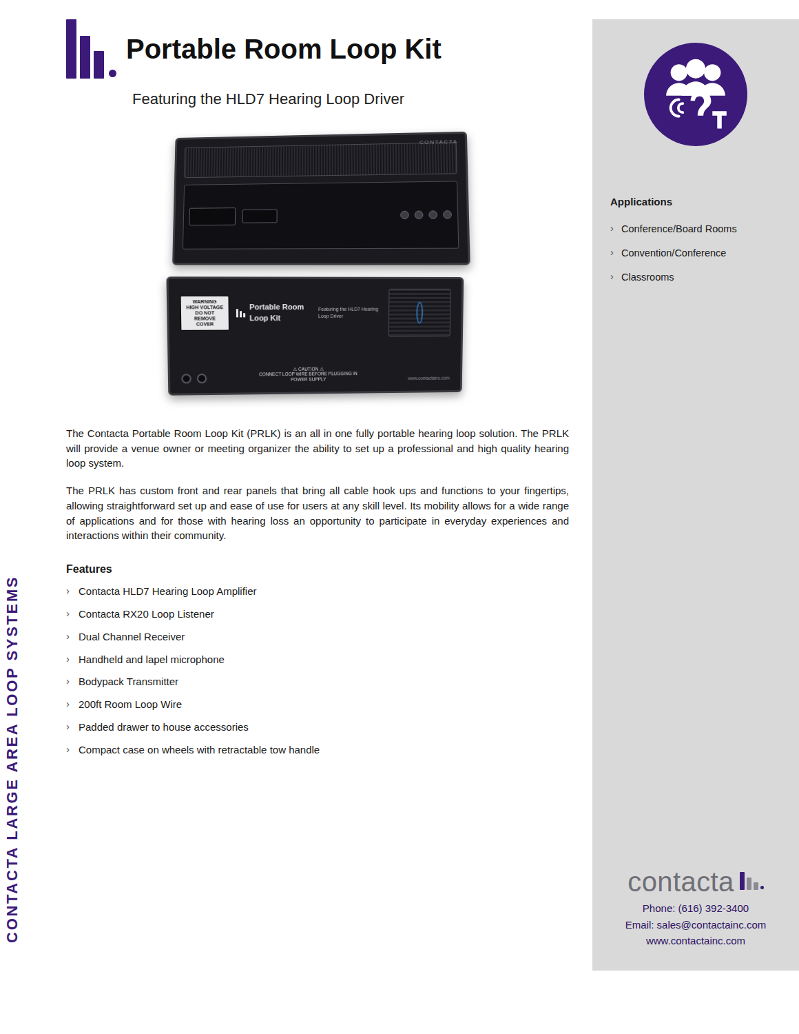Contacta Large Area Loop Systems
Portable Room Loop Kit
Featuring the HLD7 Hearing Loop Driver
CONTACTA
WARNING
HIGH VOLTAGE
DO NOT REMOVE COVER
Portable Room Loop Kit Featuring the HLD7 Hearing Loop Driver
⚠ CAUTION ⚠
CONNECT LOOP WIRE BEFORE PLUGGING IN POWER SUPPLY
www.contactainc.com
The Contacta Portable Room Loop Kit (PRLK) is an all in one fully portable hearing loop solution. The PRLK will provide a venue owner or meeting organizer the ability to set up a professional and high quality hearing loop system.
The PRLK has custom front and rear panels that bring all cable hook ups and functions to your fingertips, allowing straightforward set up and ease of use for users at any skill level. Its mobility allows for a wide range of applications and for those with hearing loss an opportunity to participate in everyday experiences and interactions within their community.
Features
Contacta HLD7 Hearing Loop Amplifier
Contacta RX20 Loop Listener
Dual Channel Receiver
Handheld and lapel microphone
Bodypack Transmitter
200ft Room Loop Wire
Padded drawer to house accessories
Compact case on wheels with retractable tow handle
Applications
Conference/Board Rooms
Convention/Conference
Classrooms
contacta
Phone: (616) 392-3400
Email: sales@contactainc.com
www.contactainc.com